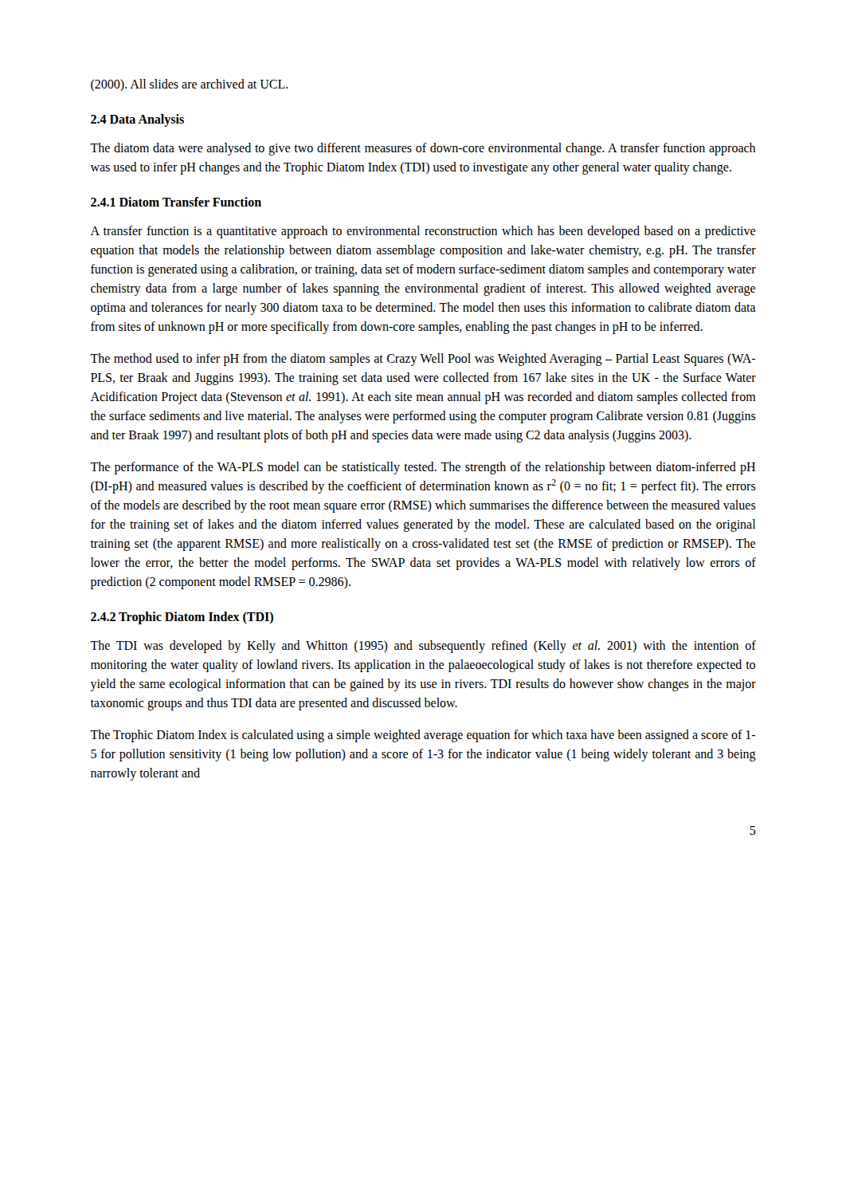(2000). All slides are archived at UCL.
2.4 Data Analysis
The diatom data were analysed to give two different measures of down-core environmental change. A transfer function approach was used to infer pH changes and the Trophic Diatom Index (TDI) used to investigate any other general water quality change.
2.4.1 Diatom Transfer Function
A transfer function is a quantitative approach to environmental reconstruction which has been developed based on a predictive equation that models the relationship between diatom assemblage composition and lake-water chemistry, e.g. pH. The transfer function is generated using a calibration, or training, data set of modern surface-sediment diatom samples and contemporary water chemistry data from a large number of lakes spanning the environmental gradient of interest. This allowed weighted average optima and tolerances for nearly 300 diatom taxa to be determined. The model then uses this information to calibrate diatom data from sites of unknown pH or more specifically from down-core samples, enabling the past changes in pH to be inferred.
The method used to infer pH from the diatom samples at Crazy Well Pool was Weighted Averaging – Partial Least Squares (WA-PLS, ter Braak and Juggins 1993). The training set data used were collected from 167 lake sites in the UK - the Surface Water Acidification Project data (Stevenson et al. 1991). At each site mean annual pH was recorded and diatom samples collected from the surface sediments and live material. The analyses were performed using the computer program Calibrate version 0.81 (Juggins and ter Braak 1997) and resultant plots of both pH and species data were made using C2 data analysis (Juggins 2003).
The performance of the WA-PLS model can be statistically tested. The strength of the relationship between diatom-inferred pH (DI-pH) and measured values is described by the coefficient of determination known as r2 (0 = no fit; 1 = perfect fit). The errors of the models are described by the root mean square error (RMSE) which summarises the difference between the measured values for the training set of lakes and the diatom inferred values generated by the model. These are calculated based on the original training set (the apparent RMSE) and more realistically on a cross-validated test set (the RMSE of prediction or RMSEP). The lower the error, the better the model performs. The SWAP data set provides a WA-PLS model with relatively low errors of prediction (2 component model RMSEP = 0.2986).
2.4.2 Trophic Diatom Index (TDI)
The TDI was developed by Kelly and Whitton (1995) and subsequently refined (Kelly et al. 2001) with the intention of monitoring the water quality of lowland rivers. Its application in the palaeoecological study of lakes is not therefore expected to yield the same ecological information that can be gained by its use in rivers. TDI results do however show changes in the major taxonomic groups and thus TDI data are presented and discussed below.
The Trophic Diatom Index is calculated using a simple weighted average equation for which taxa have been assigned a score of 1-5 for pollution sensitivity (1 being low pollution) and a score of 1-3 for the indicator value (1 being widely tolerant and 3 being narrowly tolerant and
5